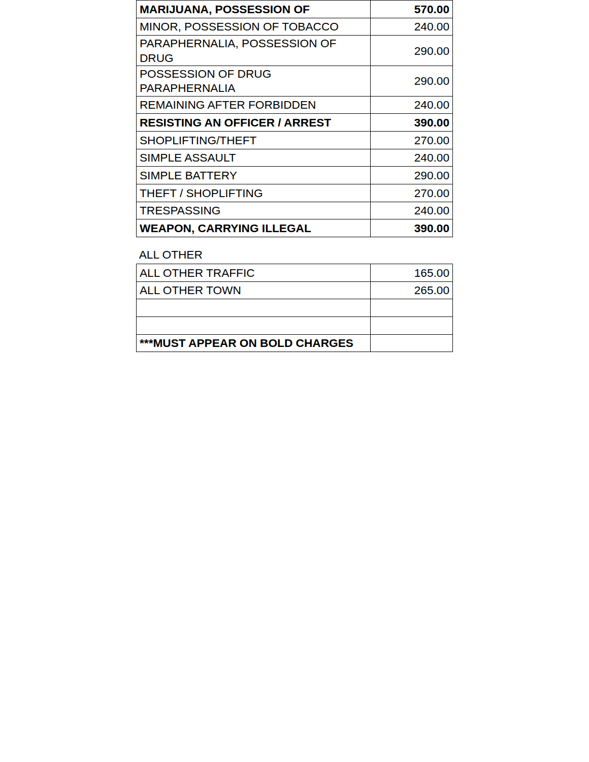| MARIJUANA, POSSESSION OF | 570.00 |
| MINOR, POSSESSION OF TOBACCO | 240.00 |
| PARAPHERNALIA, POSSESSION OF DRUG | 290.00 |
| POSSESSION OF DRUG PARAPHERNALIA | 290.00 |
| REMAINING AFTER FORBIDDEN | 240.00 |
| RESISTING AN OFFICER / ARREST | 390.00 |
| SHOPLIFTING/THEFT | 270.00 |
| SIMPLE ASSAULT | 240.00 |
| SIMPLE BATTERY | 290.00 |
| THEFT / SHOPLIFTING | 270.00 |
| TRESPASSING | 240.00 |
| WEAPON, CARRYING ILLEGAL | 390.00 |
ALL OTHER
| ALL OTHER TRAFFIC | 165.00 |
| ALL OTHER TOWN | 265.00 |
| ***MUST APPEAR ON BOLD CHARGES | |